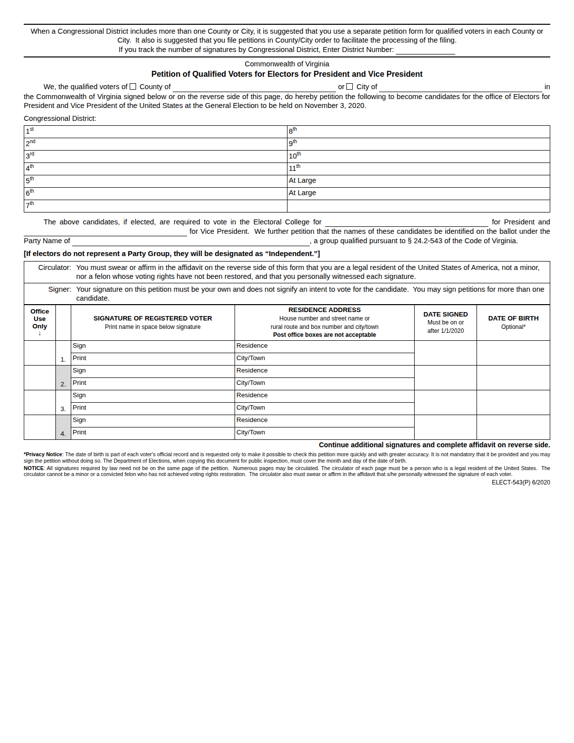When a Congressional District includes more than one County or City, it is suggested that you use a separate petition form for qualified voters in each County or City. It also is suggested that you file petitions in County/City order to facilitate the processing of the filing.
If you track the number of signatures by Congressional District, Enter District Number:
Commonwealth of Virginia
Petition of Qualified Voters for Electors for President and Vice President
We, the qualified voters of County of or City of in the Commonwealth of Virginia signed below or on the reverse side of this page, do hereby petition the following to become candidates for the office of Electors for President and Vice President of the United States at the General Election to be held on November 3, 2020.
Congressional District:
| 1 st | 8 th |
| 2 nd | 9 th |
| 3 rd | 10 th |
| 4 th | 11 th |
| 5 th | At Large |
| 6 th | At Large |
| 7 th | |
The above candidates, if elected, are required to vote in the Electoral College for for President and for Vice President. We further petition that the names of these candidates be identified on the ballot under the Party Name of , a group qualified pursuant to § 24.2-543 of the Code of Virginia.
[If electors do not represent a Party Group, they will be designated as “Independent.”]
| Circulator: | You must swear or affirm in the affidavit on the reverse side of this form that you are a legal resident of the United States of America, not a minor, nor a felon whose voting rights have not been restored, and that you personally witnessed each signature. |
| Signer: | Your signature on this petition must be your own and does not signify an intent to vote for the candidate. You may sign petitions for more than one candidate. |
| Office Use Only ↓ | | SIGNATURE OF REGISTERED VOTER Print name in space below signature | RESIDENCE ADDRESS House number and street name or rural route and box number and city/town Post office boxes are not acceptable | DATE SIGNED Must be on or after 1/1/2020 | DATE OF BIRTH Optional* |
| --- | --- | --- | --- | --- | --- |
| | 1. | Sign | Residence | | |
| Print | City/Town |
| | 2. | Sign | Residence | | |
| Print | City/Town |
| | 3. | Sign | Residence | | |
| Print | City/Town |
| | 4. | Sign | Residence | | |
| Print | City/Town |
Continue additional signatures and complete affidavit on reverse side.
*Privacy Notice: The date of birth is part of each voter's official record and is requested only to make it possible to check this petition more quickly and with greater accuracy. It is not mandatory that it be provided and you may sign the petition without doing so. The Department of Elections, when copying this document for public inspection, must cover the month and day of the date of birth.
NOTICE: All signatures required by law need not be on the same page of the petition. Numerous pages may be circulated. The circulator of each page must be a person who is a legal resident of the United States. The circulator cannot be a minor or a convicted felon who has not achieved voting rights restoration. The circulator also must swear or affirm in the affidavit that s/he personally witnessed the signature of each voter.
ELECT-543(P) 6/2020